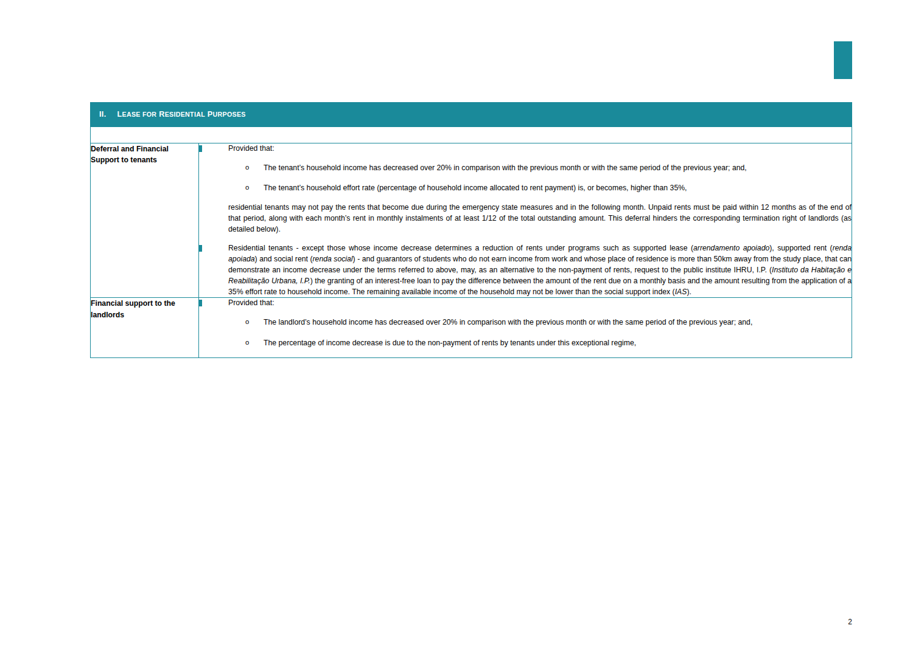| II. L EASE FOR R ESIDENTIAL P URPOSES |
| Deferral and Financial Support to tenants | Provided that: The tenant’s household income has decreased over 20% in comparison with the previous month or with the same period of the previous year; and, The tenant’s household effort rate (percentage of household income allocated to rent payment) is, or becomes, higher than 35%, residential tenants may not pay the rents that become due during the emergency state measures and in the following month. Unpaid rents must be paid within 12 months as of the end of that period, along with each month’s rent in monthly instalments of at least 1/12 of the total outstanding amount. This deferral hinders the corresponding termination right of landlords (as detailed below). Residential tenants - except those whose income decrease determines a reduction of rents under programs such as supported lease ( arrendamento apoiado ), supported rent ( renda apoiada ) and social rent ( renda social ) - and guarantors of students who do not earn income from work and whose place of residence is more than 50km away from the study place, that can demonstrate an income decrease under the terms referred to above, may, as an alternative to the non-payment of rents, request to the public institute IHRU, I.P. ( Instituto da Habitação e Reabilitação Urbana, I.P. ) the granting of an interest-free loan to pay the difference between the amount of the rent due on a monthly basis and the amount resulting from the application of a 35% effort rate to household income. The remaining available income of the household may not be lower than the social support index ( IAS ). |
| Financial support to the landlords | Provided that: The landlord’s household income has decreased over 20% in comparison with the previous month or with the same period of the previous year; and, The percentage of income decrease is due to the non-payment of rents by tenants under this exceptional regime, |
2